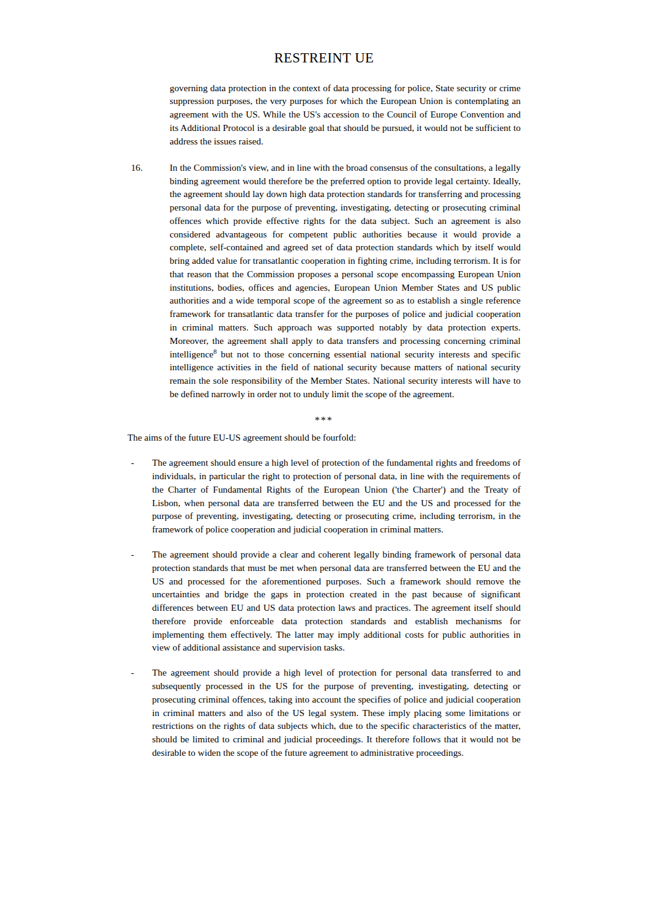RESTREINT UE
governing data protection in the context of data processing for police, State security or crime suppression purposes, the very purposes for which the European Union is contemplating an agreement with the US. While the US's accession to the Council of Europe Convention and its Additional Protocol is a desirable goal that should be pursued, it would not be sufficient to address the issues raised.
16.
In the Commission's view, and in line with the broad consensus of the consultations, a legally binding agreement would therefore be the preferred option to provide legal certainty. Ideally, the agreement should lay down high data protection standards for transferring and processing personal data for the purpose of preventing, investigating, detecting or prosecuting criminal offences which provide effective rights for the data subject. Such an agreement is also considered advantageous for competent public authorities because it would provide a complete, self-contained and agreed set of data protection standards which by itself would bring added value for transatlantic cooperation in fighting crime, including terrorism. It is for that reason that the Commission proposes a personal scope encompassing European Union institutions, bodies, offices and agencies, European Union Member States and US public authorities and a wide temporal scope of the agreement so as to establish a single reference framework for transatlantic data transfer for the purposes of police and judicial cooperation in criminal matters. Such approach was supported notably by data protection experts. Moreover, the agreement shall apply to data transfers and processing concerning criminal intelligence8 but not to those concerning essential national security interests and specific intelligence activities in the field of national security because matters of national security remain the sole responsibility of the Member States. National security interests will have to be defined narrowly in order not to unduly limit the scope of the agreement.
***
The aims of the future EU-US agreement should be fourfold:
The agreement should ensure a high level of protection of the fundamental rights and freedoms of individuals, in particular the right to protection of personal data, in line with the requirements of the Charter of Fundamental Rights of the European Union ('the Charter') and the Treaty of Lisbon, when personal data are transferred between the EU and the US and processed for the purpose of preventing, investigating, detecting or prosecuting crime, including terrorism, in the framework of police cooperation and judicial cooperation in criminal matters.
The agreement should provide a clear and coherent legally binding framework of personal data protection standards that must be met when personal data are transferred between the EU and the US and processed for the aforementioned purposes. Such a framework should remove the uncertainties and bridge the gaps in protection created in the past because of significant differences between EU and US data protection laws and practices. The agreement itself should therefore provide enforceable data protection standards and establish mechanisms for implementing them effectively. The latter may imply additional costs for public authorities in view of additional assistance and supervision tasks.
The agreement should provide a high level of protection for personal data transferred to and subsequently processed in the US for the purpose of preventing, investigating, detecting or prosecuting criminal offences, taking into account the specifies of police and judicial cooperation in criminal matters and also of the US legal system. These imply placing some limitations or restrictions on the rights of data subjects which, due to the specific characteristics of the matter, should be limited to criminal and judicial proceedings. It therefore follows that it would not be desirable to widen the scope of the future agreement to administrative proceedings.